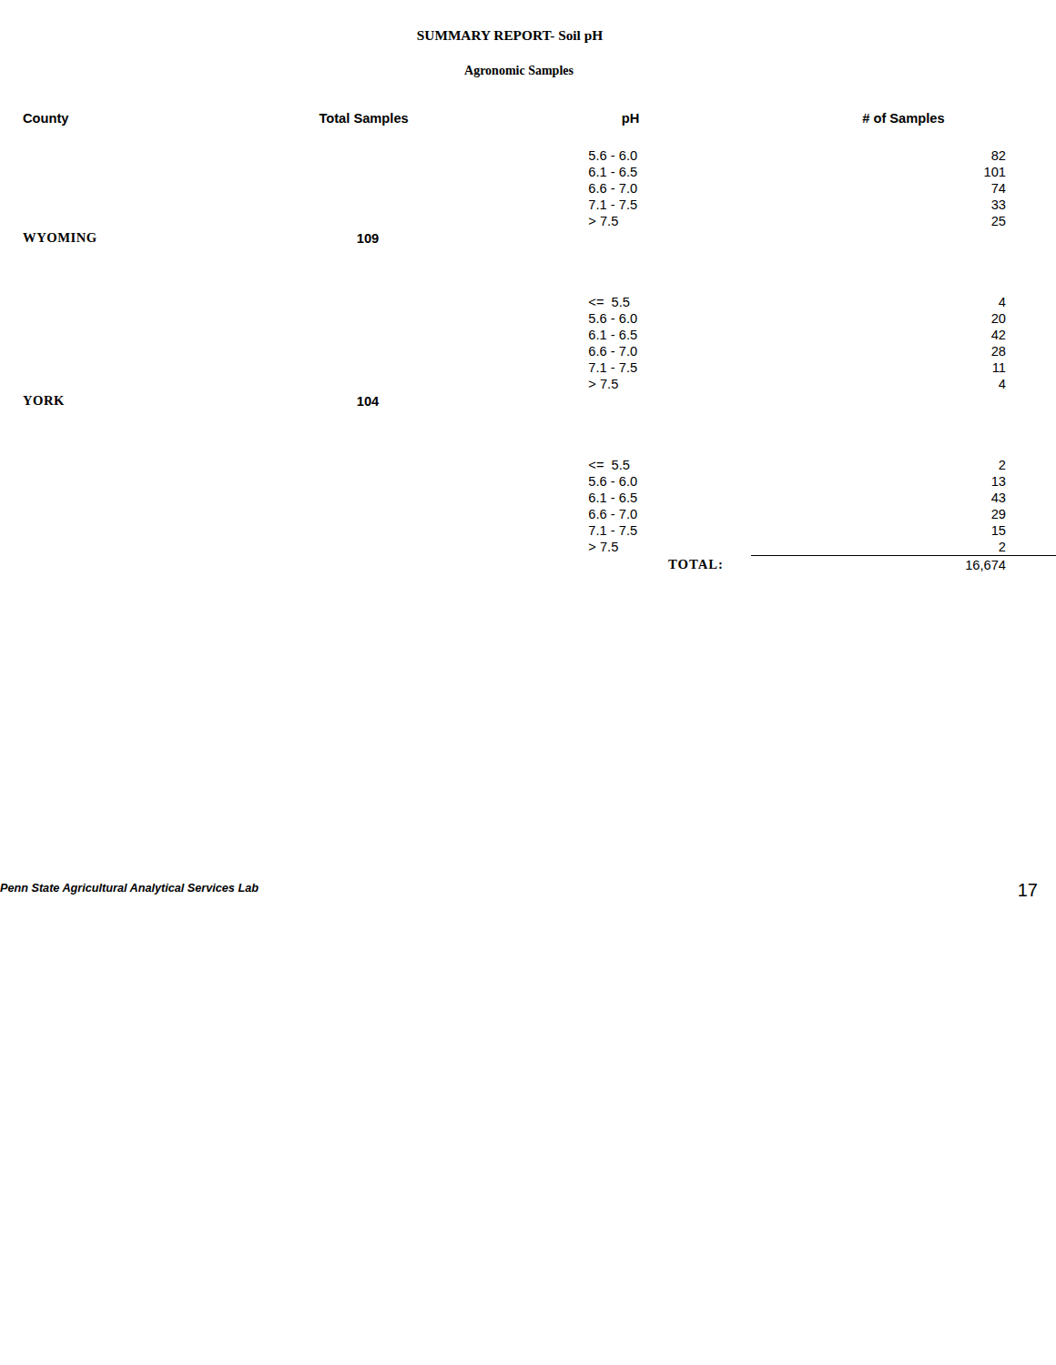SUMMARY REPORT- Soil pH
Agronomic Samples
| County | Total Samples | pH | # of Samples |
| --- | --- | --- | --- |
| | | 5.6 - 6.0 | 82 |
| | | 6.1 - 6.5 | 101 |
| | | 6.6 - 7.0 | 74 |
| | | 7.1 - 7.5 | 33 |
| | | > 7.5 | 25 |
| WYOMING | 109 | | |
| | | <= 5.5 | 4 |
| | | 5.6 - 6.0 | 20 |
| | | 6.1 - 6.5 | 42 |
| | | 6.6 - 7.0 | 28 |
| | | 7.1 - 7.5 | 11 |
| | | > 7.5 | 4 |
| YORK | 104 | | |
| | | <= 5.5 | 2 |
| | | 5.6 - 6.0 | 13 |
| | | 6.1 - 6.5 | 43 |
| | | 6.6 - 7.0 | 29 |
| | | 7.1 - 7.5 | 15 |
| | | > 7.5 | 2 |
| | | TOTAL: | 16,674 |
Penn State Agricultural Analytical Services Lab 17